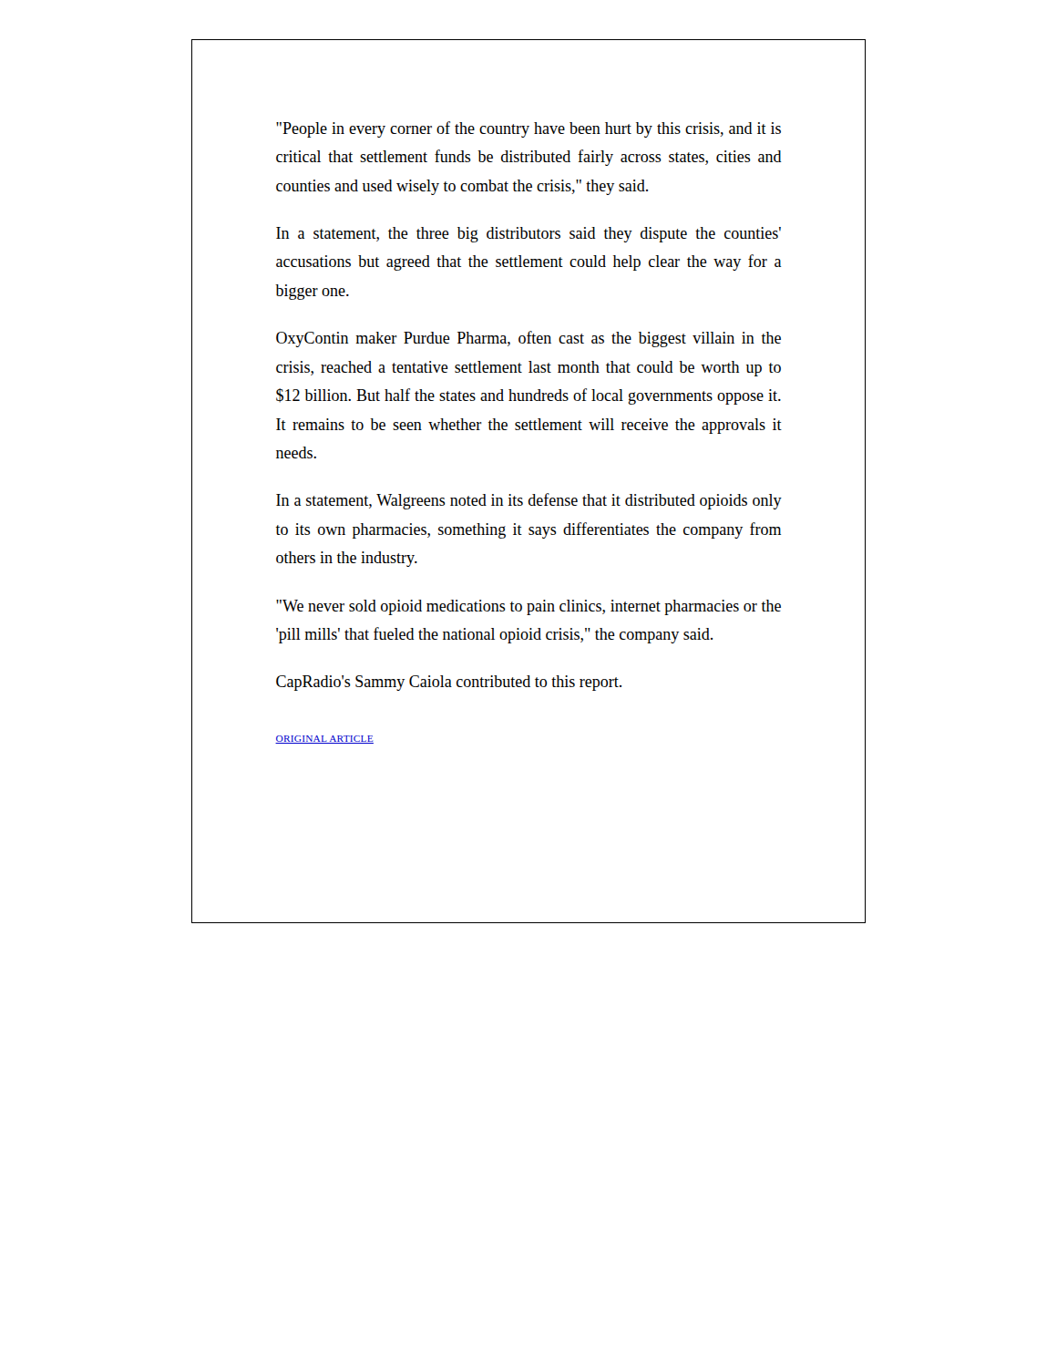"People in every corner of the country have been hurt by this crisis, and it is critical that settlement funds be distributed fairly across states, cities and counties and used wisely to combat the crisis," they said.
In a statement, the three big distributors said they dispute the counties' accusations but agreed that the settlement could help clear the way for a bigger one.
OxyContin maker Purdue Pharma, often cast as the biggest villain in the crisis, reached a tentative settlement last month that could be worth up to $12 billion. But half the states and hundreds of local governments oppose it. It remains to be seen whether the settlement will receive the approvals it needs.
In a statement, Walgreens noted in its defense that it distributed opioids only to its own pharmacies, something it says differentiates the company from others in the industry.
"We never sold opioid medications to pain clinics, internet pharmacies or the 'pill mills' that fueled the national opioid crisis," the company said.
CapRadio's Sammy Caiola contributed to this report.
ORIGINAL ARTICLE